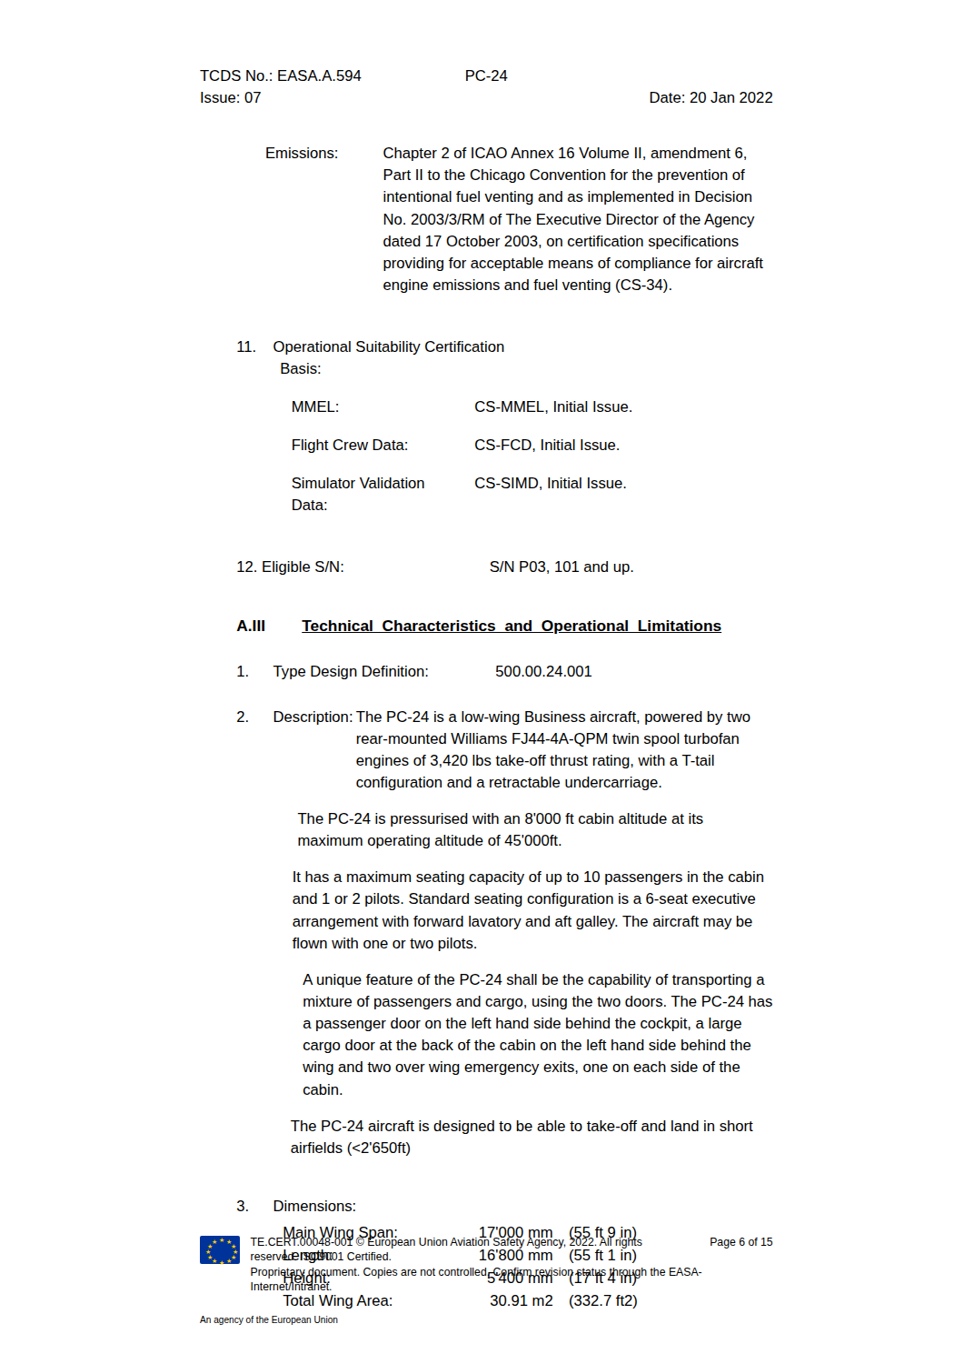| TCDS No.: EASA.A.594 | PC-24 | |
| Issue: 07 | | Date: 20 Jan 2022 |
Emissions:
Chapter 2 of ICAO Annex 16 Volume II, amendment 6, Part II to the Chicago Convention for the prevention of intentional fuel venting and as implemented in Decision No. 2003/3/RM of The Executive Director of the Agency dated 17 October 2003, on certification specifications providing for acceptable means of compliance for aircraft engine emissions and fuel venting (CS-34).
11.
Operational Suitability Certification
Basis:
| MMEL: | CS-MMEL, Initial Issue. |
| Flight Crew Data: | CS-FCD, Initial Issue. |
| Simulator Validation Data: | CS-SIMD, Initial Issue. |
12. Eligible S/N:
S/N P03, 101 and up.
A.IIITechnical_Characteristics_and_Operational_Limitations
1.
Type Design Definition:
500.00.24.001
2.
Description:
The PC-24 is a low-wing Business aircraft, powered by two rear-mounted Williams FJ44-4A-QPM twin spool turbofan engines of 3,420 lbs take-off thrust rating, with a T-tail configuration and a retractable undercarriage.
The PC-24 is pressurised with an 8'000 ft cabin altitude at its maximum operating altitude of 45'000ft.
It has a maximum seating capacity of up to 10 passengers in the cabin and 1 or 2 pilots. Standard seating configuration is a 6-seat executive arrangement with forward lavatory and aft galley. The aircraft may be flown with one or two pilots.
A unique feature of the PC-24 shall be the capability of transporting a mixture of passengers and cargo, using the two doors. The PC-24 has a passenger door on the left hand side behind the cockpit, a large cargo door at the back of the cabin on the left hand side behind the wing and two over wing emergency exits, one on each side of the cabin.
The PC-24 aircraft is designed to be able to take-off and land in short airfields (<2'650ft)
3.
Dimensions:
| Main Wing Span: | 17'000 mm | (55 ft 9 in) |
| Length: | 16'800 mm | (55 ft 1 in) |
| Height: | 5'400 mm | (17 ft 4 in) |
| Total Wing Area: | 30.91 m2 | (332.7 ft2) |
★ ★ ★ ★ ★ ★ ★ ★ ★ ★ ★ ★
TE.CERT.00048-001 © European Union Aviation Safety Agency, 2022. All rights reserved. ISO9001 Certified.
Page 6 of 15
Proprietary document. Copies are not controlled. Confirm revision status through the EASA-Internet/Intranet.
An agency of the European Union